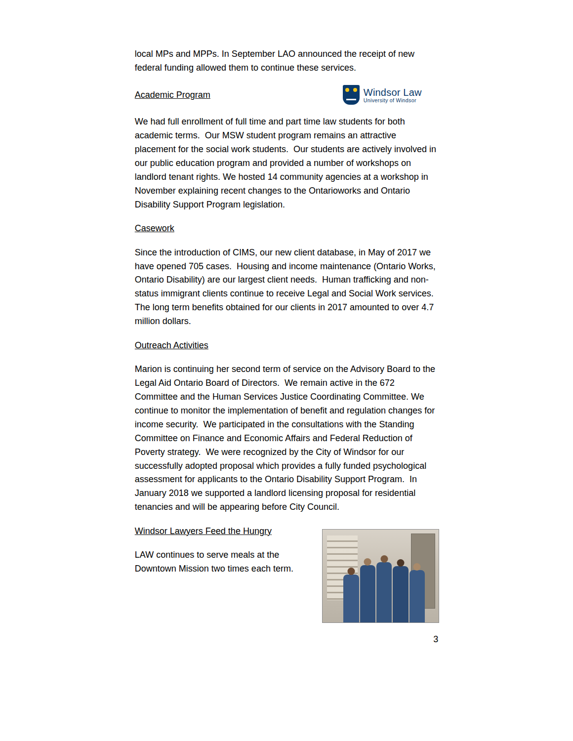local MPs and MPPs. In September LAO announced the receipt of new federal funding allowed them to continue these services.
Academic Program
Windsor Law
University of Windsor
We had full enrollment of full time and part time law students for both academic terms. Our MSW student program remains an attractive placement for the social work students. Our students are actively involved in our public education program and provided a number of workshops on landlord tenant rights. We hosted 14 community agencies at a workshop in November explaining recent changes to the Ontarioworks and Ontario Disability Support Program legislation.
Casework
Since the introduction of CIMS, our new client database, in May of 2017 we have opened 705 cases. Housing and income maintenance (Ontario Works, Ontario Disability) are our largest client needs. Human trafficking and non-status immigrant clients continue to receive Legal and Social Work services. The long term benefits obtained for our clients in 2017 amounted to over 4.7 million dollars.
Outreach Activities
Marion is continuing her second term of service on the Advisory Board to the Legal Aid Ontario Board of Directors. We remain active in the 672 Committee and the Human Services Justice Coordinating Committee. We continue to monitor the implementation of benefit and regulation changes for income security. We participated in the consultations with the Standing Committee on Finance and Economic Affairs and Federal Reduction of Poverty strategy. We were recognized by the City of Windsor for our successfully adopted proposal which provides a fully funded psychological assessment for applicants to the Ontario Disability Support Program. In January 2018 we supported a landlord licensing proposal for residential tenancies and will be appearing before City Council.
Windsor Lawyers Feed the Hungry
LAW continues to serve meals at the Downtown Mission two times each term.
3